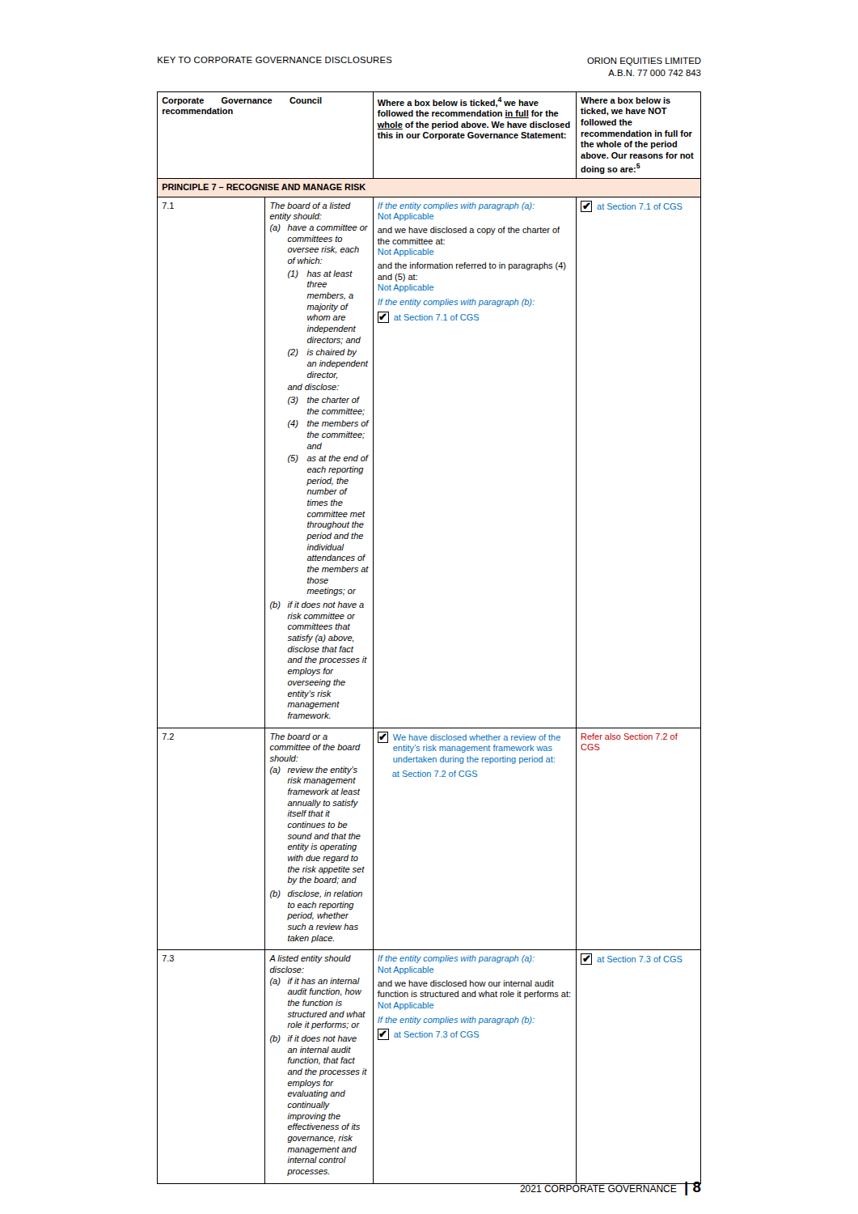KEY TO CORPORATE GOVERNANCE DISCLOSURES
ORION EQUITIES LIMITED
A.B.N. 77 000 742 843
| Corporate Governance Council recommendation | Where a box below is ticked, 4 we have followed the recommendation in full for the whole of the period above. We have disclosed this in our Corporate Governance Statement: | Where a box below is ticked, we have NOT followed the recommendation in full for the whole of the period above. Our reasons for not doing so are: 5 |
| --- | --- | --- |
| PRINCIPLE 7 – RECOGNISE AND MANAGE RISK |
| 7.1 | The board of a listed entity should: (a) have a committee or committees to oversee risk, each of which: (1) has at least three members, a majority of whom are independent directors; and (2) is chaired by an independent director, and disclose: (3) the charter of the committee; (4) the members of the committee; and (5) as at the end of each reporting period, the number of times the committee met throughout the period and the individual attendances of the members at those meetings; or (b) if it does not have a risk committee or committees that satisfy (a) above, disclose that fact and the processes it employs for overseeing the entity’s risk management framework. | If the entity complies with paragraph (a): Not Applicable and we have disclosed a copy of the charter of the committee at: Not Applicable and the information referred to in paragraphs (4) and (5) at: Not Applicable If the entity complies with paragraph (b): ✔ at Section 7.1 of CGS | ✔ at Section 7.1 of CGS |
| 7.2 | The board or a committee of the board should: (a) review the entity’s risk management framework at least annually to satisfy itself that it continues to be sound and that the entity is operating with due regard to the risk appetite set by the board; and (b) disclose, in relation to each reporting period, whether such a review has taken place. | ✔ We have disclosed whether a review of the entity’s risk management framework was undertaken during the reporting period at: at Section 7.2 of CGS | Refer also Section 7.2 of CGS |
| 7.3 | A listed entity should disclose: (a) if it has an internal audit function, how the function is structured and what role it performs; or (b) if it does not have an internal audit function, that fact and the processes it employs for evaluating and continually improving the effectiveness of its governance, risk management and internal control processes. | If the entity complies with paragraph (a): Not Applicable and we have disclosed how our internal audit function is structured and what role it performs at: Not Applicable If the entity complies with paragraph (b): ✔ at Section 7.3 of CGS | ✔ at Section 7.3 of CGS |
2021 CORPORATE GOVERNANCE | 8